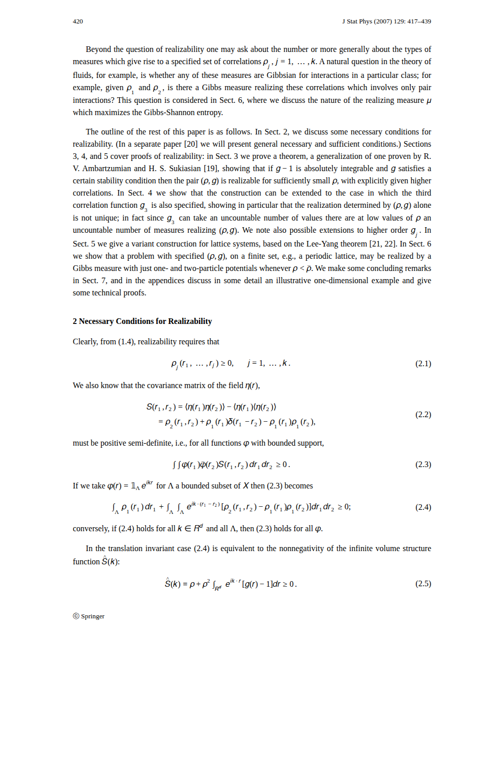420 J Stat Phys (2007) 129: 417–439
Beyond the question of realizability one may ask about the number or more generally about the types of measures which give rise to a specified set of correlations ρj, j=1,…,k. A natural question in the theory of fluids, for example, is whether any of these measures are Gibbsian for interactions in a particular class; for example, given ρ1 and ρ2, is there a Gibbs measure realizing these correlations which involves only pair interactions? This question is considered in Sect. 6, where we discuss the nature of the realizing measure μ which maximizes the Gibbs-Shannon entropy.
The outline of the rest of this paper is as follows. In Sect. 2, we discuss some necessary conditions for realizability. (In a separate paper [20] we will present general necessary and sufficient conditions.) Sections 3, 4, and 5 cover proofs of realizability: in Sect. 3 we prove a theorem, a generalization of one proven by R. V. Ambartzumian and H. S. Sukiasian [19], showing that if g−1 is absolutely integrable and g satisfies a certain stability condition then the pair (ρ,g) is realizable for sufficiently small ρ, with explicitly given higher correlations. In Sect. 4 we show that the construction can be extended to the case in which the third correlation function g3 is also specified, showing in particular that the realization determined by (ρ,g) alone is not unique; in fact since g3 can take an uncountable number of values there are at low values of ρ an uncountable number of measures realizing (ρ,g). We note also possible extensions to higher order gj. In Sect. 5 we give a variant construction for lattice systems, based on the Lee-Yang theorem [21, 22]. In Sect. 6 we show that a problem with specified (ρ,g), on a finite set, e.g., a periodic lattice, may be realized by a Gibbs measure with just one- and two-particle potentials whenever ρ<ρ¯. We make some concluding remarks in Sect. 7, and in the appendices discuss in some detail an illustrative one-dimensional example and give some technical proofs.
2 Necessary Conditions for Realizability
Clearly, from (1.4), realizability requires that
ρj (r1,…,rj) ≥0, j=1,…,k. (2.1)
We also know that the covariance matrix of the field η(r),
S(r1,r2) = ⟨η(r1)η(r2)⟩ − ⟨η(r1)⟨η(r2)⟩ = ρ2(r1,r2) + ρ1(r1)δ(r1−r2) − ρ1(r1)ρ1(r2), (2.2)
must be positive semi-definite, i.e., for all functions φ with bounded support,
∫∫ φ(r1) φ¯(r2) S(r1,r2) dr1dr2 ≥0. (2.3)
If we take φ(r)=𝟙Λeikr for Λ a bounded subset of X then (2.3) becomes
∫Λ ρ1(r1) dr1 + ∫Λ ∫Λ eik·(r1−r2) [ ρ2(r1,r2) − ρ1(r1)ρ1(r2) ] dr1dr2 ≥0; (2.4)
conversely, if (2.4) holds for all k∈Rd and all Λ, then (2.3) holds for all φ.
In the translation invariant case (2.4) is equivalent to the nonnegativity of the infinite volume structure function S^(k):
S^(k) ≡ ρ + ρ2 ∫Rd eik·r [g(r)−1] dr ≥0. (2.5)
ⓒ Springer